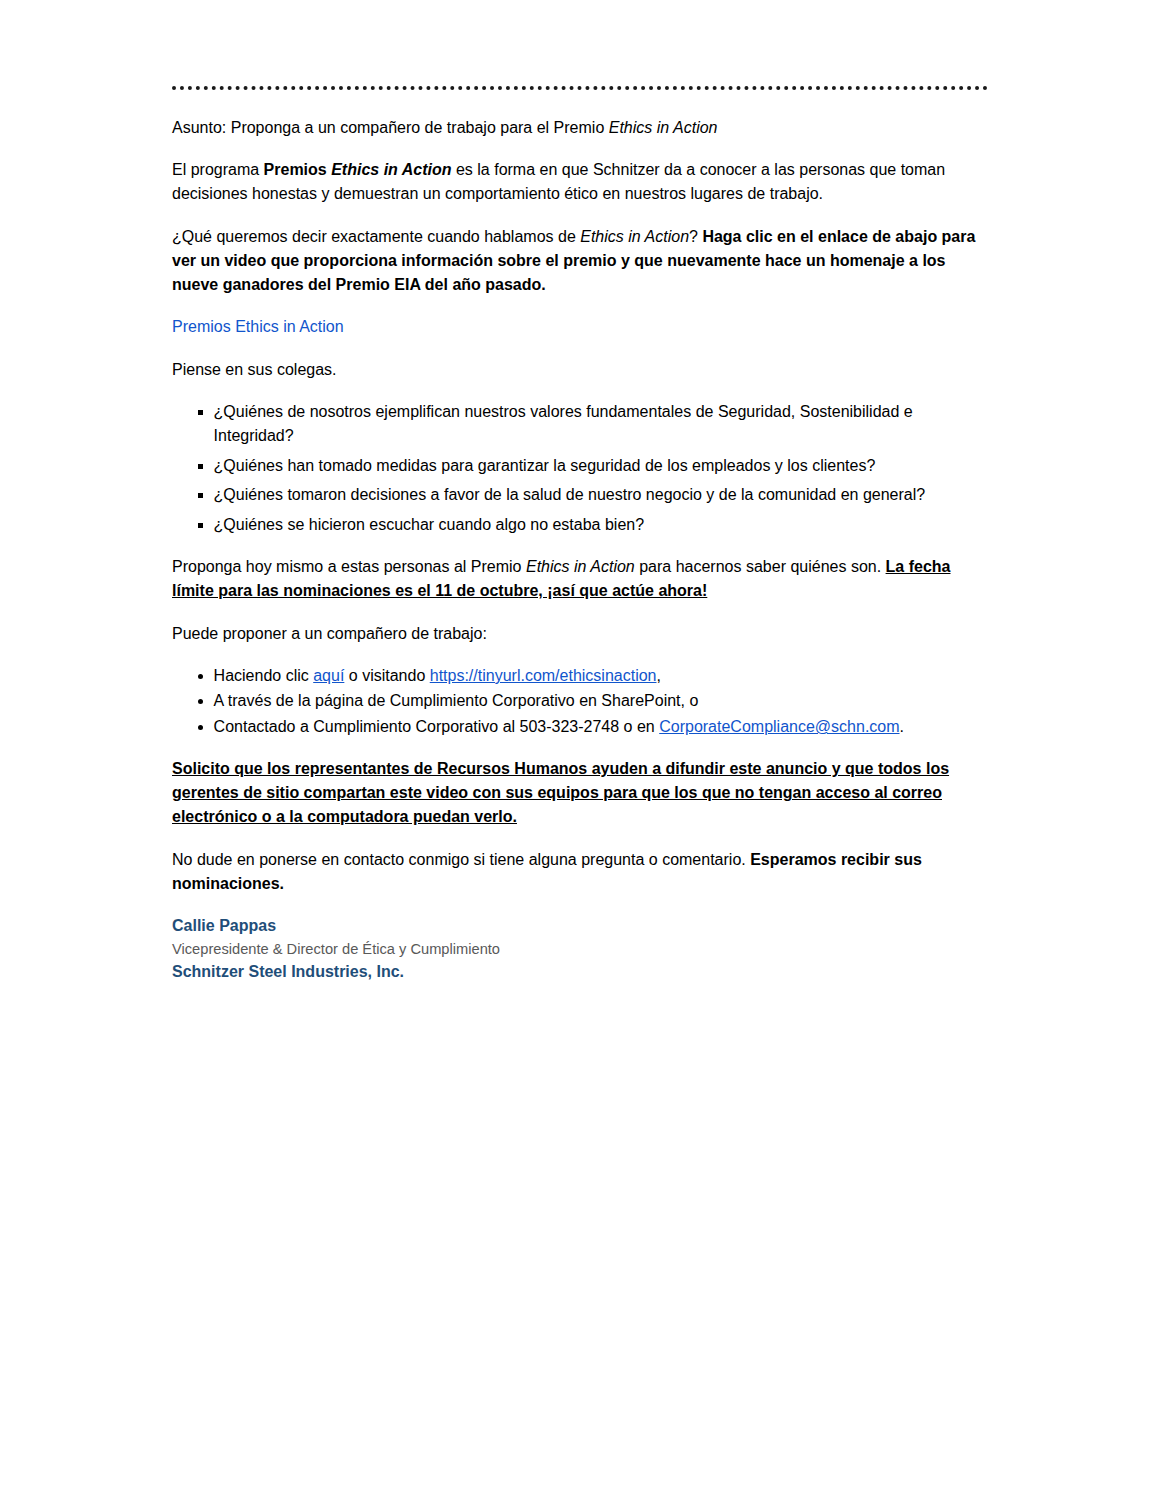Asunto: Proponga a un compañero de trabajo para el Premio Ethics in Action
El programa Premios Ethics in Action es la forma en que Schnitzer da a conocer a las personas que toman decisiones honestas y demuestran un comportamiento ético en nuestros lugares de trabajo.
¿Qué queremos decir exactamente cuando hablamos de Ethics in Action? Haga clic en el enlace de abajo para ver un video que proporciona información sobre el premio y que nuevamente hace un homenaje a los nueve ganadores del Premio EIA del año pasado.
Premios Ethics in Action
Piense en sus colegas.
¿Quiénes de nosotros ejemplifican nuestros valores fundamentales de Seguridad, Sostenibilidad e Integridad?
¿Quiénes han tomado medidas para garantizar la seguridad de los empleados y los clientes?
¿Quiénes tomaron decisiones a favor de la salud de nuestro negocio y de la comunidad en general?
¿Quiénes se hicieron escuchar cuando algo no estaba bien?
Proponga hoy mismo a estas personas al Premio Ethics in Action para hacernos saber quiénes son. La fecha límite para las nominaciones es el 11 de octubre, ¡así que actúe ahora!
Puede proponer a un compañero de trabajo:
Haciendo clic aquí o visitando https://tinyurl.com/ethicsinaction,
A través de la página de Cumplimiento Corporativo en SharePoint, o
Contactado a Cumplimiento Corporativo al 503-323-2748 o en CorporateCompliance@schn.com.
Solicito que los representantes de Recursos Humanos ayuden a difundir este anuncio y que todos los gerentes de sitio compartan este video con sus equipos para que los que no tengan acceso al correo electrónico o a la computadora puedan verlo.
No dude en ponerse en contacto conmigo si tiene alguna pregunta o comentario. Esperamos recibir sus nominaciones.
Callie Pappas
Vicepresidente & Director de Ética y Cumplimiento
Schnitzer Steel Industries, Inc.